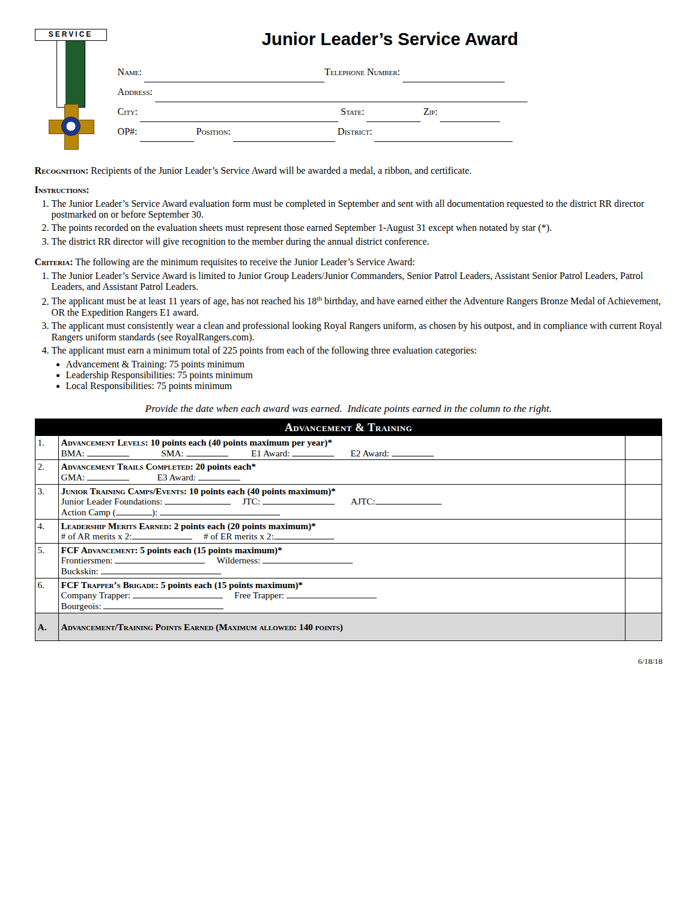SERVICE
Junior Leader’s Service Award
Name: Telephone Number: Address: City: State: Zip: OP#: Position: District:
Recognition: Recipients of the Junior Leader’s Service Award will be awarded a medal, a ribbon, and certificate.
Instructions:
The Junior Leader’s Service Award evaluation form must be completed in September and sent with all documentation requested to the district RR director postmarked on or before September 30.
The points recorded on the evaluation sheets must represent those earned September 1-August 31 except when notated by star (*).
The district RR director will give recognition to the member during the annual district conference.
Criteria: The following are the minimum requisites to receive the Junior Leader’s Service Award:
The Junior Leader’s Service Award is limited to Junior Group Leaders/Junior Commanders, Senior Patrol Leaders, Assistant Senior Patrol Leaders, Patrol Leaders, and Assistant Patrol Leaders.
The applicant must be at least 11 years of age, has not reached his 18th birthday, and have earned either the Adventure Rangers Bronze Medal of Achievement, OR the Expedition Rangers E1 award.
The applicant must consistently wear a clean and professional looking Royal Rangers uniform, as chosen by his outpost, and in compliance with current Royal Rangers uniform standards (see RoyalRangers.com).
The applicant must earn a minimum total of 225 points from each of the following three evaluation categories:
Advancement & Training: 75 points minimum
Leadership Responsibilities: 75 points minimum
Local Responsibilities: 75 points minimum
Provide the date when each award was earned. Indicate points earned in the column to the right.
| Advancement & Training |
| --- |
| 1. | Advancement Levels: 10 points each (40 points maximum per year)* BMA: SMA: E1 Award: E2 Award: | |
| 2. | Advancement Trails Completed: 20 points each* GMA: E3 Award: | |
| 3. | Junior Training Camps/Events: 10 points each (40 points maximum)* Junior Leader Foundations: JTC: AJTC: Action Camp ( ): | |
| 4. | Leadership Merits Earned: 2 points each (20 points maximum)* # of AR merits x 2: # of ER merits x 2: | |
| 5. | FCF Advancement: 5 points each (15 points maximum)* Frontiersmen: Wilderness: Buckskin: | |
| 6. | FCF Trapper’s Brigade: 5 points each (15 points maximum)* Company Trapper: Free Trapper: Bourgeois: | |
| A. | Advancement/Training Points Earned (Maximum allowed: 140 points) | |
6/18/18